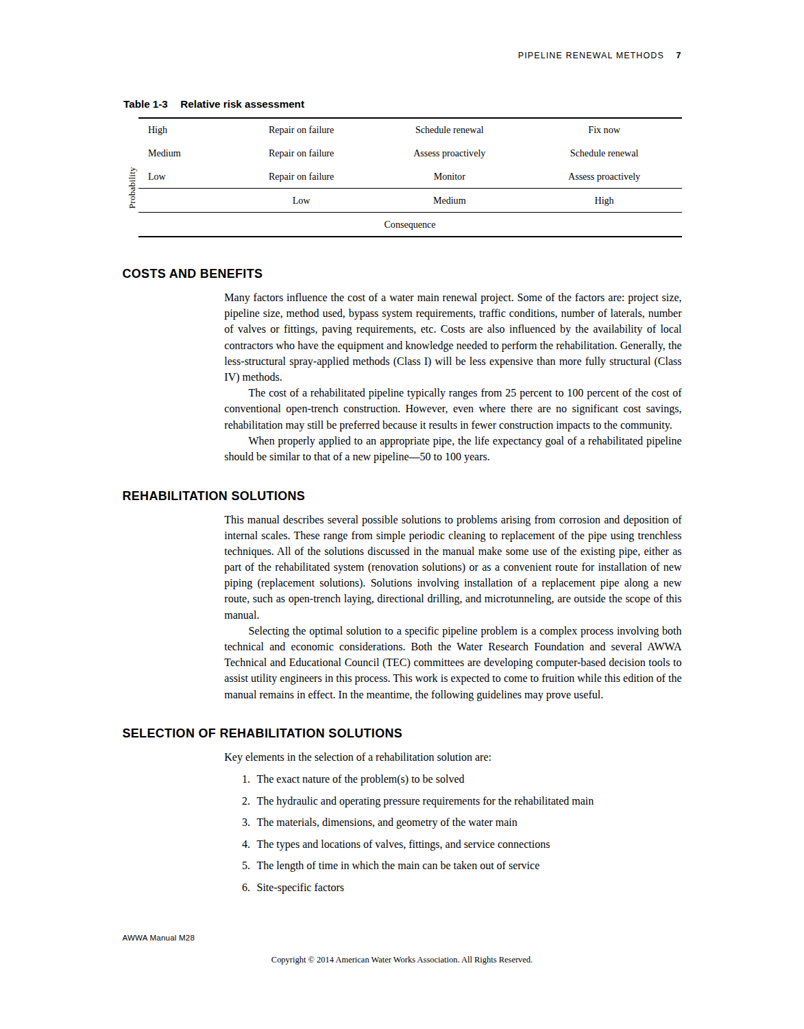PIPELINE RENEWAL METHODS7
Table 1-3 Relative risk assessment
Probability
| High | Repair on failure | Schedule renewal | Fix now |
| Medium | Repair on failure | Assess proactively | Schedule renewal |
| Low | Repair on failure | Monitor | Assess proactively |
| | Low | Medium | High |
| Consequence |
COSTS AND BENEFITS
Many factors influence the cost of a water main renewal project. Some of the factors are: project size, pipeline size, method used, bypass system requirements, traffic conditions, number of laterals, number of valves or fittings, paving requirements, etc. Costs are also influenced by the availability of local contractors who have the equipment and knowledge needed to perform the rehabilitation. Generally, the less-structural spray-applied methods (Class I) will be less expensive than more fully structural (Class IV) methods.
The cost of a rehabilitated pipeline typically ranges from 25 percent to 100 percent of the cost of conventional open-trench construction. However, even where there are no significant cost savings, rehabilitation may still be preferred because it results in fewer construction impacts to the community.
When properly applied to an appropriate pipe, the life expectancy goal of a rehabilitated pipeline should be similar to that of a new pipeline—50 to 100 years.
REHABILITATION SOLUTIONS
This manual describes several possible solutions to problems arising from corrosion and deposition of internal scales. These range from simple periodic cleaning to replacement of the pipe using trenchless techniques. All of the solutions discussed in the manual make some use of the existing pipe, either as part of the rehabilitated system (renovation solutions) or as a convenient route for installation of new piping (replacement solutions). Solutions involving installation of a replacement pipe along a new route, such as open-trench laying, directional drilling, and microtunneling, are outside the scope of this manual.
Selecting the optimal solution to a specific pipeline problem is a complex process involving both technical and economic considerations. Both the Water Research Foundation and several AWWA Technical and Educational Council (TEC) committees are developing computer-based decision tools to assist utility engineers in this process. This work is expected to come to fruition while this edition of the manual remains in effect. In the meantime, the following guidelines may prove useful.
SELECTION OF REHABILITATION SOLUTIONS
Key elements in the selection of a rehabilitation solution are:
The exact nature of the problem(s) to be solved
The hydraulic and operating pressure requirements for the rehabilitated main
The materials, dimensions, and geometry of the water main
The types and locations of valves, fittings, and service connections
The length of time in which the main can be taken out of service
Site-specific factors
AWWA Manual M28
Copyright © 2014 American Water Works Association. All Rights Reserved.